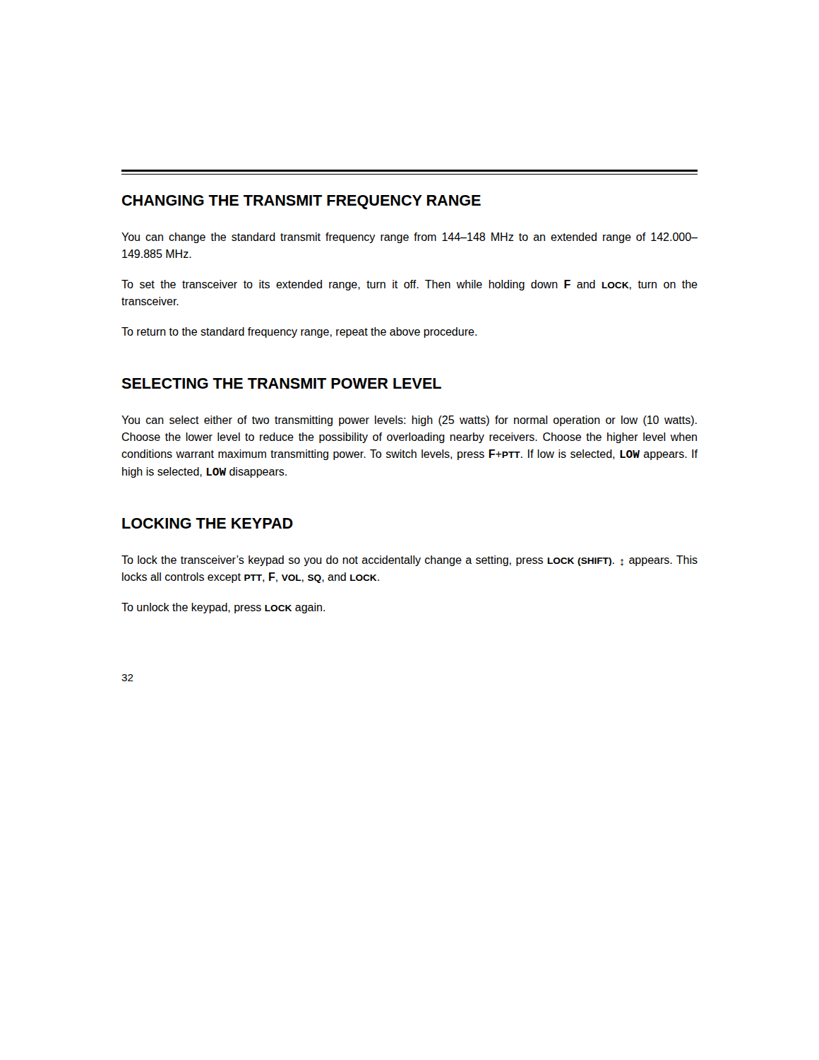CHANGING THE TRANSMIT FREQUENCY RANGE
You can change the standard transmit frequency range from 144–148 MHz to an extended range of 142.000–149.885 MHz.
To set the transceiver to its extended range, turn it off. Then while holding down F and LOCK, turn on the transceiver.
To return to the standard frequency range, repeat the above procedure.
SELECTING THE TRANSMIT POWER LEVEL
You can select either of two transmitting power levels: high (25 watts) for normal operation or low (10 watts). Choose the lower level to reduce the possibility of overloading nearby receivers. Choose the higher level when conditions warrant maximum transmitting power. To switch levels, press F+PTT. If low is selected, LOW appears. If high is selected, LOW disappears.
LOCKING THE KEYPAD
To lock the transceiver’s keypad so you do not accidentally change a setting, press LOCK (SHIFT). ↕ appears. This locks all controls except PTT, F, VOL, SQ, and LOCK.
To unlock the keypad, press LOCK again.
32